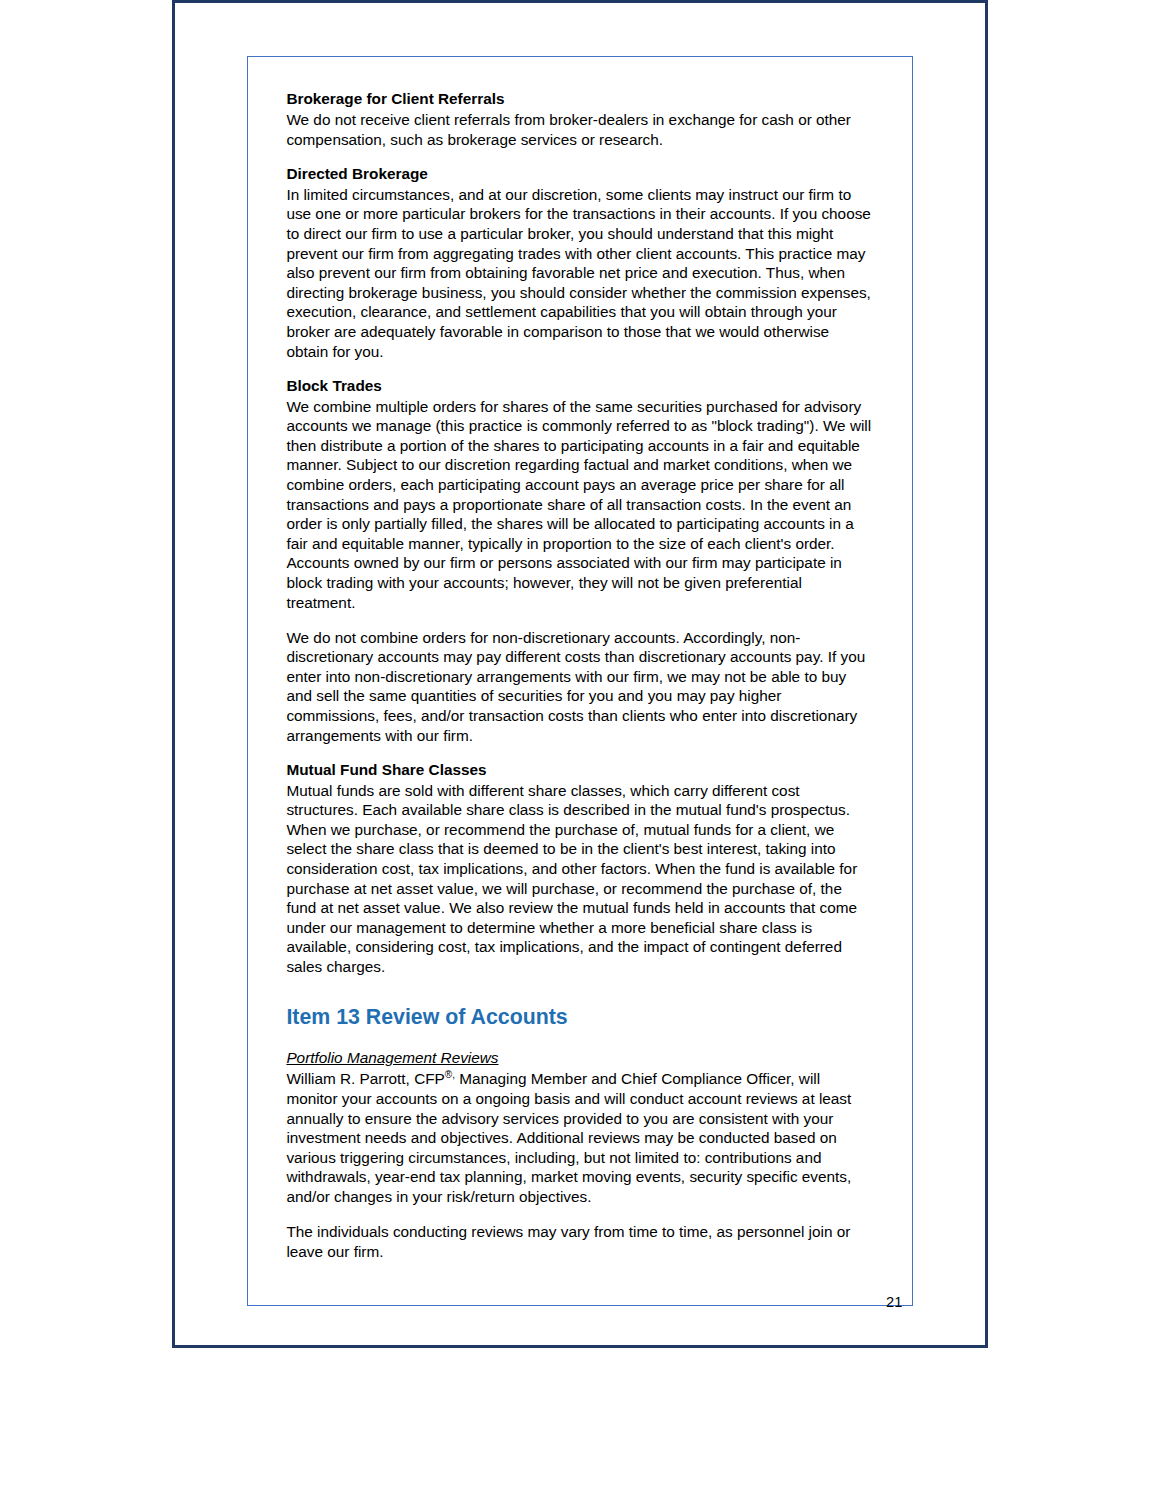Brokerage for Client Referrals
We do not receive client referrals from broker-dealers in exchange for cash or other compensation, such as brokerage services or research.
Directed Brokerage
In limited circumstances, and at our discretion, some clients may instruct our firm to use one or more particular brokers for the transactions in their accounts. If you choose to direct our firm to use a particular broker, you should understand that this might prevent our firm from aggregating trades with other client accounts. This practice may also prevent our firm from obtaining favorable net price and execution. Thus, when directing brokerage business, you should consider whether the commission expenses, execution, clearance, and settlement capabilities that you will obtain through your broker are adequately favorable in comparison to those that we would otherwise obtain for you.
Block Trades
We combine multiple orders for shares of the same securities purchased for advisory accounts we manage (this practice is commonly referred to as "block trading"). We will then distribute a portion of the shares to participating accounts in a fair and equitable manner. Subject to our discretion regarding factual and market conditions, when we combine orders, each participating account pays an average price per share for all transactions and pays a proportionate share of all transaction costs. In the event an order is only partially filled, the shares will be allocated to participating accounts in a fair and equitable manner, typically in proportion to the size of each client's order. Accounts owned by our firm or persons associated with our firm may participate in block trading with your accounts; however, they will not be given preferential treatment.
We do not combine orders for non-discretionary accounts. Accordingly, non-discretionary accounts may pay different costs than discretionary accounts pay. If you enter into non-discretionary arrangements with our firm, we may not be able to buy and sell the same quantities of securities for you and you may pay higher commissions, fees, and/or transaction costs than clients who enter into discretionary arrangements with our firm.
Mutual Fund Share Classes
Mutual funds are sold with different share classes, which carry different cost structures. Each available share class is described in the mutual fund's prospectus. When we purchase, or recommend the purchase of, mutual funds for a client, we select the share class that is deemed to be in the client's best interest, taking into consideration cost, tax implications, and other factors. When the fund is available for purchase at net asset value, we will purchase, or recommend the purchase of, the fund at net asset value. We also review the mutual funds held in accounts that come under our management to determine whether a more beneficial share class is available, considering cost, tax implications, and the impact of contingent deferred sales charges.
Item 13 Review of Accounts
Portfolio Management Reviews
William R. Parrott, CFP®, Managing Member and Chief Compliance Officer, will monitor your accounts on a ongoing basis and will conduct account reviews at least annually to ensure the advisory services provided to you are consistent with your investment needs and objectives. Additional reviews may be conducted based on various triggering circumstances, including, but not limited to: contributions and withdrawals, year-end tax planning, market moving events, security specific events, and/or changes in your risk/return objectives.
The individuals conducting reviews may vary from time to time, as personnel join or leave our firm.
21